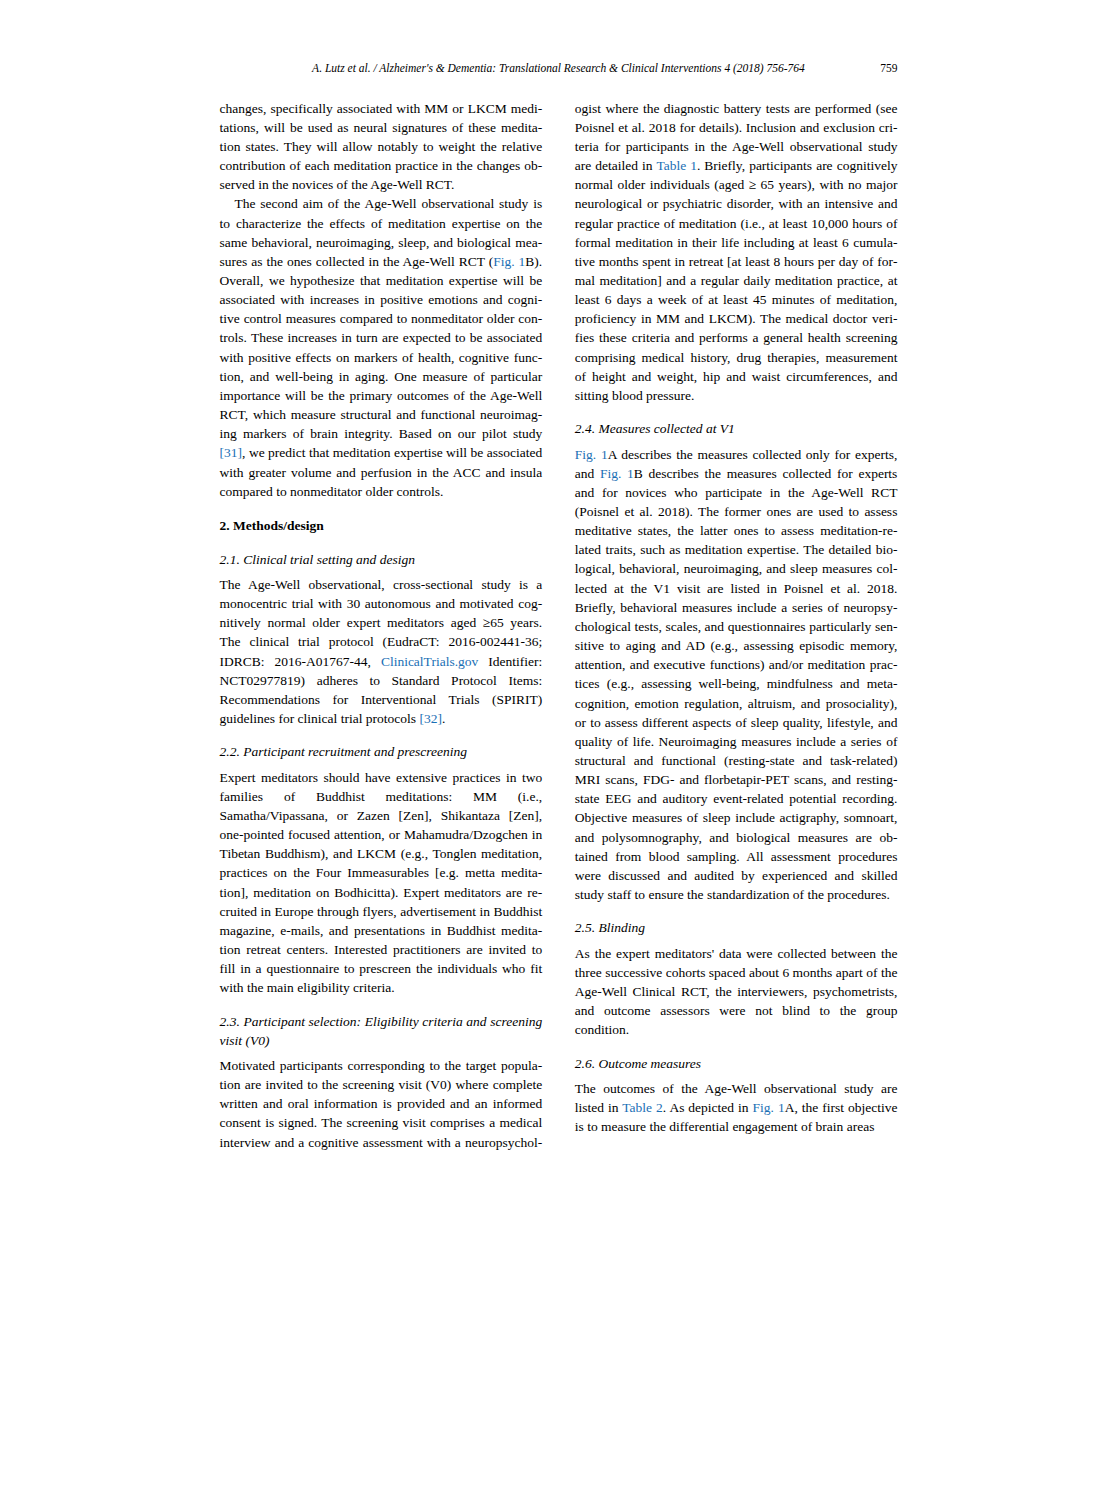A. Lutz et al. / Alzheimer's & Dementia: Translational Research & Clinical Interventions 4 (2018) 756-764 759
changes, specifically associated with MM or LKCM meditations, will be used as neural signatures of these meditation states. They will allow notably to weight the relative contribution of each meditation practice in the changes observed in the novices of the Age-Well RCT.
The second aim of the Age-Well observational study is to characterize the effects of meditation expertise on the same behavioral, neuroimaging, sleep, and biological measures as the ones collected in the Age-Well RCT (Fig. 1 B). Overall, we hypothesize that meditation expertise will be associated with increases in positive emotions and cognitive control measures compared to nonmeditator older controls. These increases in turn are expected to be associated with positive effects on markers of health, cognitive function, and well-being in aging. One measure of particular importance will be the primary outcomes of the Age-Well RCT, which measure structural and functional neuroimaging markers of brain integrity. Based on our pilot study [31], we predict that meditation expertise will be associated with greater volume and perfusion in the ACC and insula compared to nonmeditator older controls.
2. Methods/design
2.1. Clinical trial setting and design
The Age-Well observational, cross-sectional study is a monocentric trial with 30 autonomous and motivated cognitively normal older expert meditators aged ≥65 years. The clinical trial protocol (EudraCT: 2016-002441-36; IDRCB: 2016-A01767-44, ClinicalTrials.gov Identifier: NCT02977819) adheres to Standard Protocol Items: Recommendations for Interventional Trials (SPIRIT) guidelines for clinical trial protocols [32].
2.2. Participant recruitment and prescreening
Expert meditators should have extensive practices in two families of Buddhist meditations: MM (i.e., Samatha/Vipassana, or Zazen [Zen], Shikantaza [Zen], one-pointed focused attention, or Mahamudra/Dzogchen in Tibetan Buddhism), and LKCM (e.g., Tonglen meditation, practices on the Four Immeasurables [e.g. metta meditation], meditation on Bodhicitta). Expert meditators are recruited in Europe through flyers, advertisement in Buddhist magazine, e-mails, and presentations in Buddhist meditation retreat centers. Interested practitioners are invited to fill in a questionnaire to prescreen the individuals who fit with the main eligibility criteria.
2.3. Participant selection: Eligibility criteria and screening visit (V0)
Motivated participants corresponding to the target population are invited to the screening visit (V0) where complete written and oral information is provided and an informed consent is signed. The screening visit comprises a medical interview and a cognitive assessment with a neuropsychologist where the diagnostic battery tests are performed (see Poisnel et al. 2018 for details). Inclusion and exclusion criteria for participants in the Age-Well observational study are detailed in Table 1. Briefly, participants are cognitively normal older individuals (aged ≥ 65 years), with no major neurological or psychiatric disorder, with an intensive and regular practice of meditation (i.e., at least 10,000 hours of formal meditation in their life including at least 6 cumulative months spent in retreat [at least 8 hours per day of formal meditation] and a regular daily meditation practice, at least 6 days a week of at least 45 minutes of meditation, proficiency in MM and LKCM). The medical doctor verifies these criteria and performs a general health screening comprising medical history, drug therapies, measurement of height and weight, hip and waist circumferences, and sitting blood pressure.
2.4. Measures collected at V1
Fig. 1 A describes the measures collected only for experts, and Fig. 1 B describes the measures collected for experts and for novices who participate in the Age-Well RCT (Poisnel et al. 2018). The former ones are used to assess meditative states, the latter ones to assess meditation-related traits, such as meditation expertise. The detailed biological, behavioral, neuroimaging, and sleep measures collected at the V1 visit are listed in Poisnel et al. 2018. Briefly, behavioral measures include a series of neuropsychological tests, scales, and questionnaires particularly sensitive to aging and AD (e.g., assessing episodic memory, attention, and executive functions) and/or meditation practices (e.g., assessing well-being, mindfulness and meta-cognition, emotion regulation, altruism, and prosociality), or to assess different aspects of sleep quality, lifestyle, and quality of life. Neuroimaging measures include a series of structural and functional (resting-state and task-related) MRI scans, FDG- and florbetapir-PET scans, and resting-state EEG and auditory event-related potential recording. Objective measures of sleep include actigraphy, somnoart, and polysomnography, and biological measures are obtained from blood sampling. All assessment procedures were discussed and audited by experienced and skilled study staff to ensure the standardization of the procedures.
2.5. Blinding
As the expert meditators' data were collected between the three successive cohorts spaced about 6 months apart of the Age-Well Clinical RCT, the interviewers, psychometrists, and outcome assessors were not blind to the group condition.
2.6. Outcome measures
The outcomes of the Age-Well observational study are listed in Table 2. As depicted in Fig. 1 A, the first objective is to measure the differential engagement of brain areas